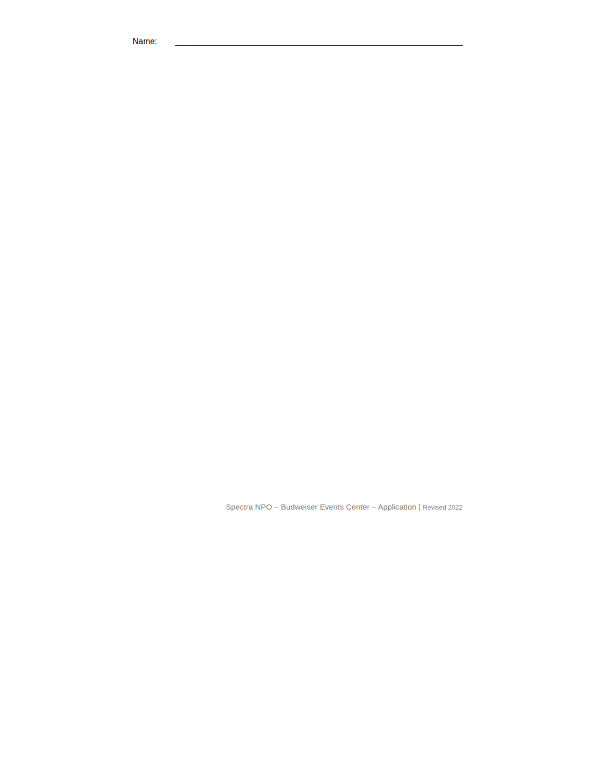Name:_______________________________________________________________________________
Spectra NPO – Budweiser Events Center – Application | Revised 2022